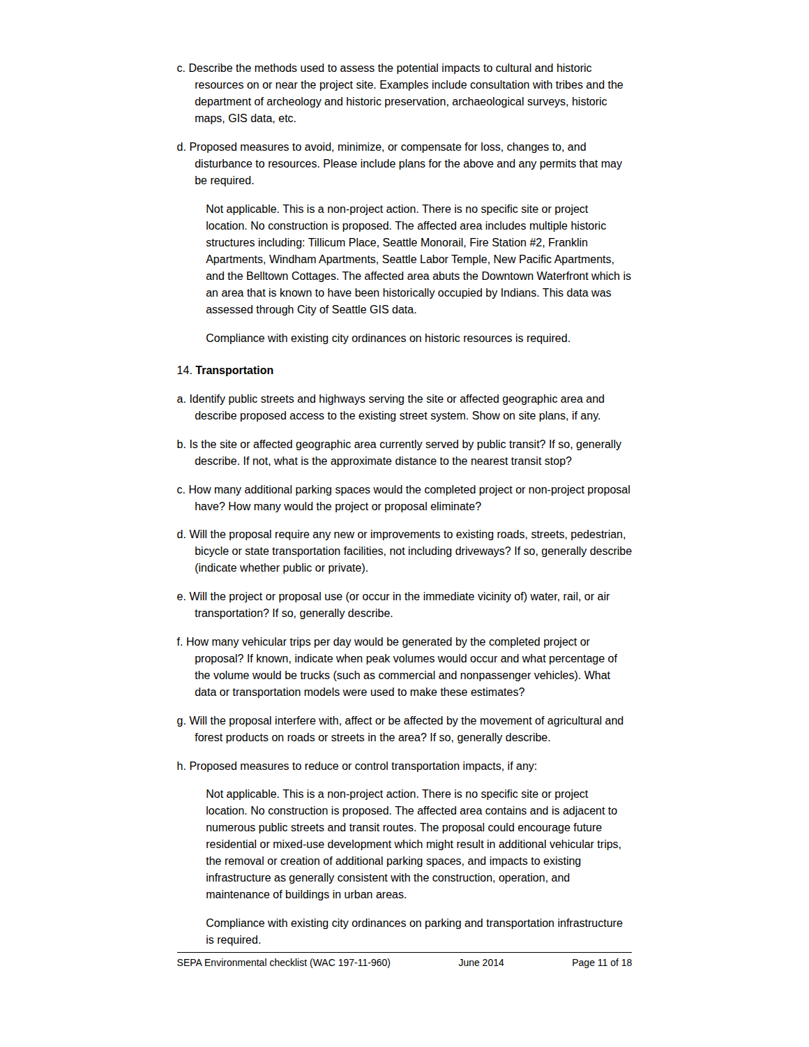c. Describe the methods used to assess the potential impacts to cultural and historic resources on or near the project site. Examples include consultation with tribes and the department of archeology and historic preservation, archaeological surveys, historic maps, GIS data, etc.
d. Proposed measures to avoid, minimize, or compensate for loss, changes to, and disturbance to resources. Please include plans for the above and any permits that may be required.
Not applicable. This is a non-project action. There is no specific site or project location. No construction is proposed. The affected area includes multiple historic structures including: Tillicum Place, Seattle Monorail, Fire Station #2, Franklin Apartments, Windham Apartments, Seattle Labor Temple, New Pacific Apartments, and the Belltown Cottages. The affected area abuts the Downtown Waterfront which is an area that is known to have been historically occupied by Indians. This data was assessed through City of Seattle GIS data.
Compliance with existing city ordinances on historic resources is required.
14. Transportation
a. Identify public streets and highways serving the site or affected geographic area and describe proposed access to the existing street system. Show on site plans, if any.
b. Is the site or affected geographic area currently served by public transit? If so, generally describe. If not, what is the approximate distance to the nearest transit stop?
c. How many additional parking spaces would the completed project or non-project proposal have? How many would the project or proposal eliminate?
d. Will the proposal require any new or improvements to existing roads, streets, pedestrian, bicycle or state transportation facilities, not including driveways? If so, generally describe (indicate whether public or private).
e. Will the project or proposal use (or occur in the immediate vicinity of) water, rail, or air transportation? If so, generally describe.
f. How many vehicular trips per day would be generated by the completed project or proposal? If known, indicate when peak volumes would occur and what percentage of the volume would be trucks (such as commercial and nonpassenger vehicles). What data or transportation models were used to make these estimates?
g. Will the proposal interfere with, affect or be affected by the movement of agricultural and forest products on roads or streets in the area? If so, generally describe.
h. Proposed measures to reduce or control transportation impacts, if any:
Not applicable. This is a non-project action. There is no specific site or project location. No construction is proposed. The affected area contains and is adjacent to numerous public streets and transit routes. The proposal could encourage future residential or mixed-use development which might result in additional vehicular trips, the removal or creation of additional parking spaces, and impacts to existing infrastructure as generally consistent with the construction, operation, and maintenance of buildings in urban areas.
Compliance with existing city ordinances on parking and transportation infrastructure is required.
SEPA Environmental checklist (WAC 197-11-960) June 2014 Page 11 of 18